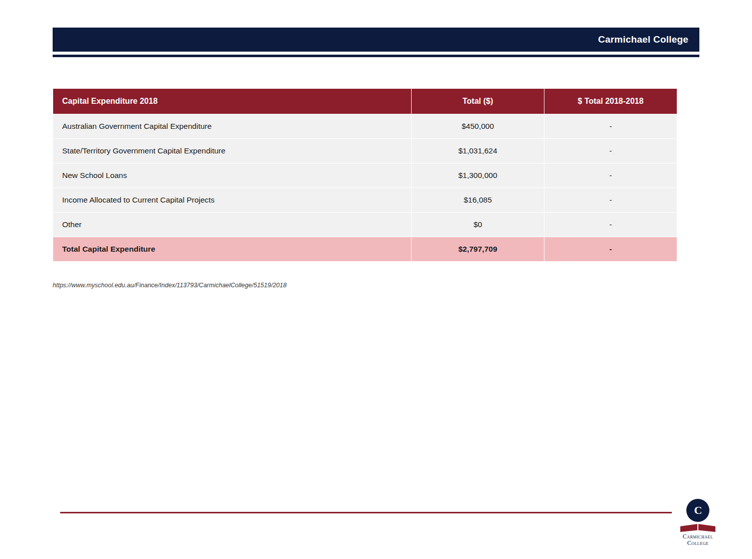Carmichael College
| Capital Expenditure 2018 | Total ($) | $ Total 2018-2018 |
| --- | --- | --- |
| Australian Government Capital Expenditure | $450,000 | - |
| State/Territory Government Capital Expenditure | $1,031,624 | - |
| New School Loans | $1,300,000 | - |
| Income Allocated to Current Capital Projects | $16,085 | - |
| Other | $0 | - |
| Total Capital Expenditure | $2,797,709 | - |
https://www.myschool.edu.au/Finance/Index/113793/CarmichaelCollege/51519/2018
Carmichael College